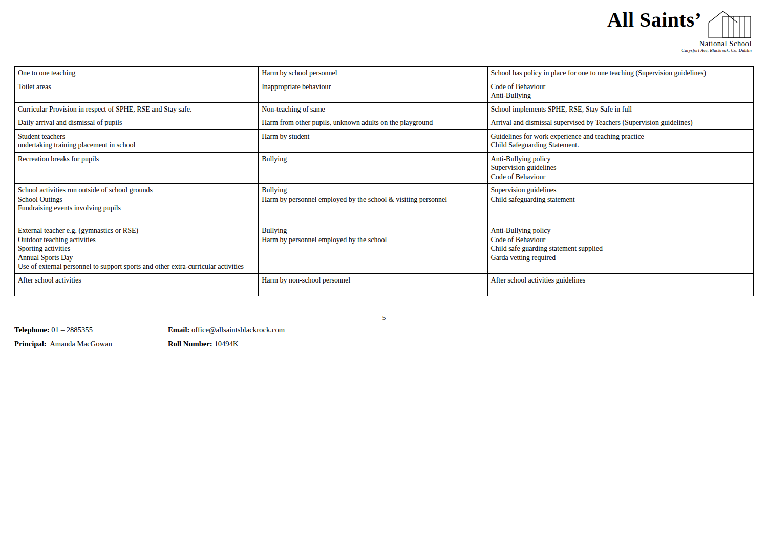All Saints’
National School Carysfort Ave, Blackrock, Co. Dublin
| One to one teaching | Harm by school personnel | School has policy in place for one to one teaching (Supervision guidelines) |
| Toilet areas | Inappropriate behaviour | Code of Behaviour Anti-Bullying |
| Curricular Provision in respect of SPHE, RSE and Stay safe. | Non-teaching of same | School implements SPHE, RSE, Stay Safe in full |
| Daily arrival and dismissal of pupils | Harm from other pupils, unknown adults on the playground | Arrival and dismissal supervised by Teachers (Supervision guidelines) |
| Student teachers undertaking training placement in school | Harm by student | Guidelines for work experience and teaching practice Child Safeguarding Statement. |
| Recreation breaks for pupils | Bullying | Anti-Bullying policy Supervision guidelines Code of Behaviour |
| School activities run outside of school grounds School Outings Fundraising events involving pupils | Bullying Harm by personnel employed by the school & visiting personnel | Supervision guidelines Child safeguarding statement |
| External teacher e.g. (gymnastics or RSE) Outdoor teaching activities Sporting activities Annual Sports Day Use of external personnel to support sports and other extra-curricular activities | Bullying Harm by personnel employed by the school | Anti-Bullying policy Code of Behaviour Child safe guarding statement supplied Garda vetting required |
| After school activities | Harm by non-school personnel | After school activities guidelines |
5
Telephone: 01 – 2885355
Email: office@allsaintsblackrock.com
Principal: Amanda MacGowan
Roll Number: 10494K